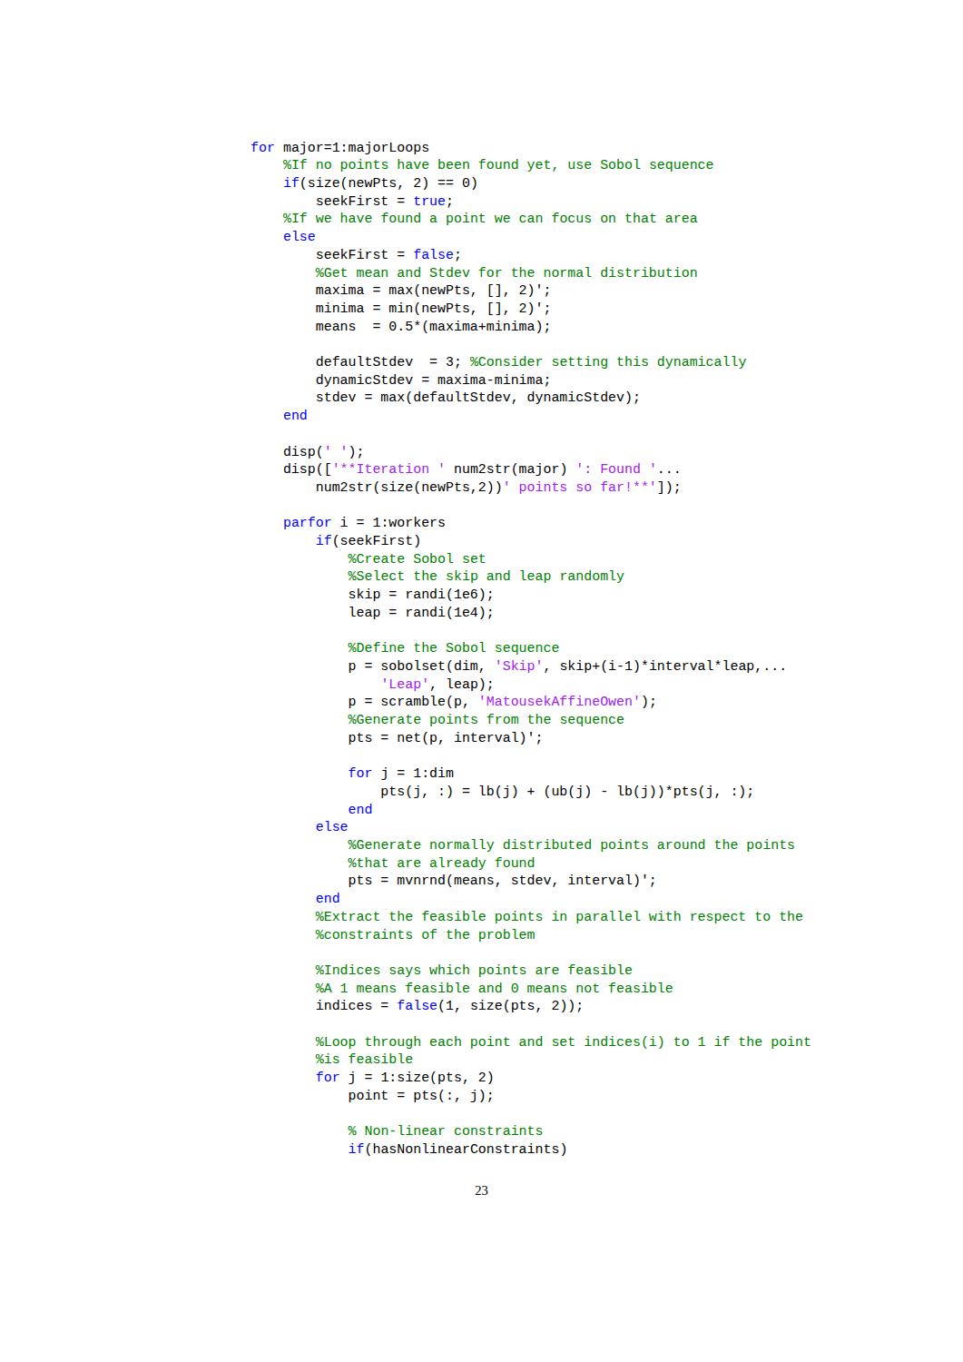for major=1:majorLoops
    %If no points have been found yet, use Sobol sequence
    if(size(newPts, 2) == 0)
        seekFirst = true;
    %If we have found a point we can focus on that area
    else
        seekFirst = false;
        %Get mean and Stdev for the normal distribution
        maxima = max(newPts, [], 2)';
        minima = min(newPts, [], 2)';
        means  = 0.5*(maxima+minima);

        defaultStdev  = 3; %Consider setting this dynamically
        dynamicStdev = maxima-minima;
        stdev = max(defaultStdev, dynamicStdev);
    end

    disp(' ');
    disp(['**Iteration ' num2str(major) ': Found '...
        num2str(size(newPts,2))' points so far!**']);

    parfor i = 1:workers
        if(seekFirst)
            %Create Sobol set
            %Select the skip and leap randomly
            skip = randi(1e6);
            leap = randi(1e4);

            %Define the Sobol sequence
            p = sobolset(dim, 'Skip', skip+(i-1)*interval*leap,...
                'Leap', leap);
            p = scramble(p, 'MatousekAffineOwen');
            %Generate points from the sequence
            pts = net(p, interval)';

            for j = 1:dim
                pts(j, :) = lb(j) + (ub(j) - lb(j))*pts(j, :);
            end
        else
            %Generate normally distributed points around the points
            %that are already found
            pts = mvnrnd(means, stdev, interval)';
        end
        %Extract the feasible points in parallel with respect to the
        %constraints of the problem

        %Indices says which points are feasible
        %A 1 means feasible and 0 means not feasible
        indices = false(1, size(pts, 2));

        %Loop through each point and set indices(i) to 1 if the point
        %is feasible
        for j = 1:size(pts, 2)
            point = pts(:, j);

            % Non-linear constraints
            if(hasNonlinearConstraints)
23